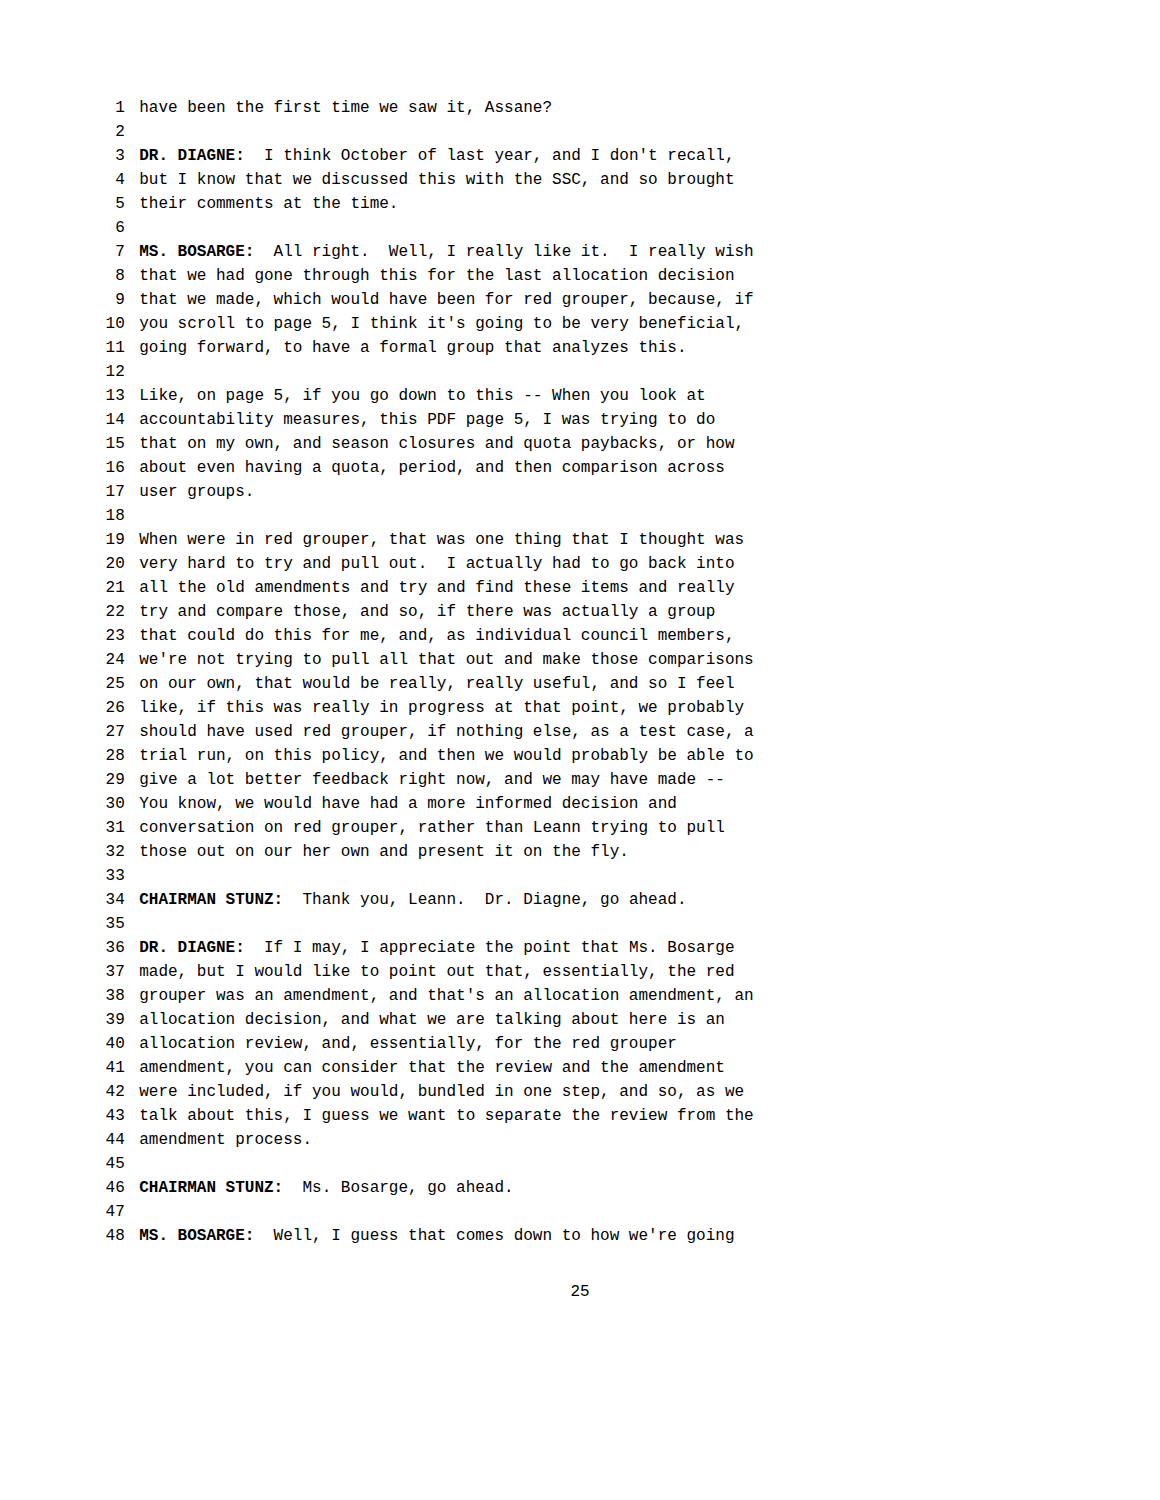have been the first time we saw it, Assane?
DR. DIAGNE: I think October of last year, and I don't recall,
but I know that we discussed this with the SSC, and so brought
their comments at the time.
MS. BOSARGE: All right. Well, I really like it. I really wish
that we had gone through this for the last allocation decision
that we made, which would have been for red grouper, because, if
you scroll to page 5, I think it's going to be very beneficial,
going forward, to have a formal group that analyzes this.
Like, on page 5, if you go down to this -- When you look at
accountability measures, this PDF page 5, I was trying to do
that on my own, and season closures and quota paybacks, or how
about even having a quota, period, and then comparison across
user groups.
When were in red grouper, that was one thing that I thought was
very hard to try and pull out. I actually had to go back into
all the old amendments and try and find these items and really
try and compare those, and so, if there was actually a group
that could do this for me, and, as individual council members,
we're not trying to pull all that out and make those comparisons
on our own, that would be really, really useful, and so I feel
like, if this was really in progress at that point, we probably
should have used red grouper, if nothing else, as a test case, a
trial run, on this policy, and then we would probably be able to
give a lot better feedback right now, and we may have made --
You know, we would have had a more informed decision and
conversation on red grouper, rather than Leann trying to pull
those out on our her own and present it on the fly.
CHAIRMAN STUNZ: Thank you, Leann. Dr. Diagne, go ahead.
DR. DIAGNE: If I may, I appreciate the point that Ms. Bosarge
made, but I would like to point out that, essentially, the red
grouper was an amendment, and that's an allocation amendment, an
allocation decision, and what we are talking about here is an
allocation review, and, essentially, for the red grouper
amendment, you can consider that the review and the amendment
were included, if you would, bundled in one step, and so, as we
talk about this, I guess we want to separate the review from the
amendment process.
CHAIRMAN STUNZ: Ms. Bosarge, go ahead.
MS. BOSARGE: Well, I guess that comes down to how we're going
25